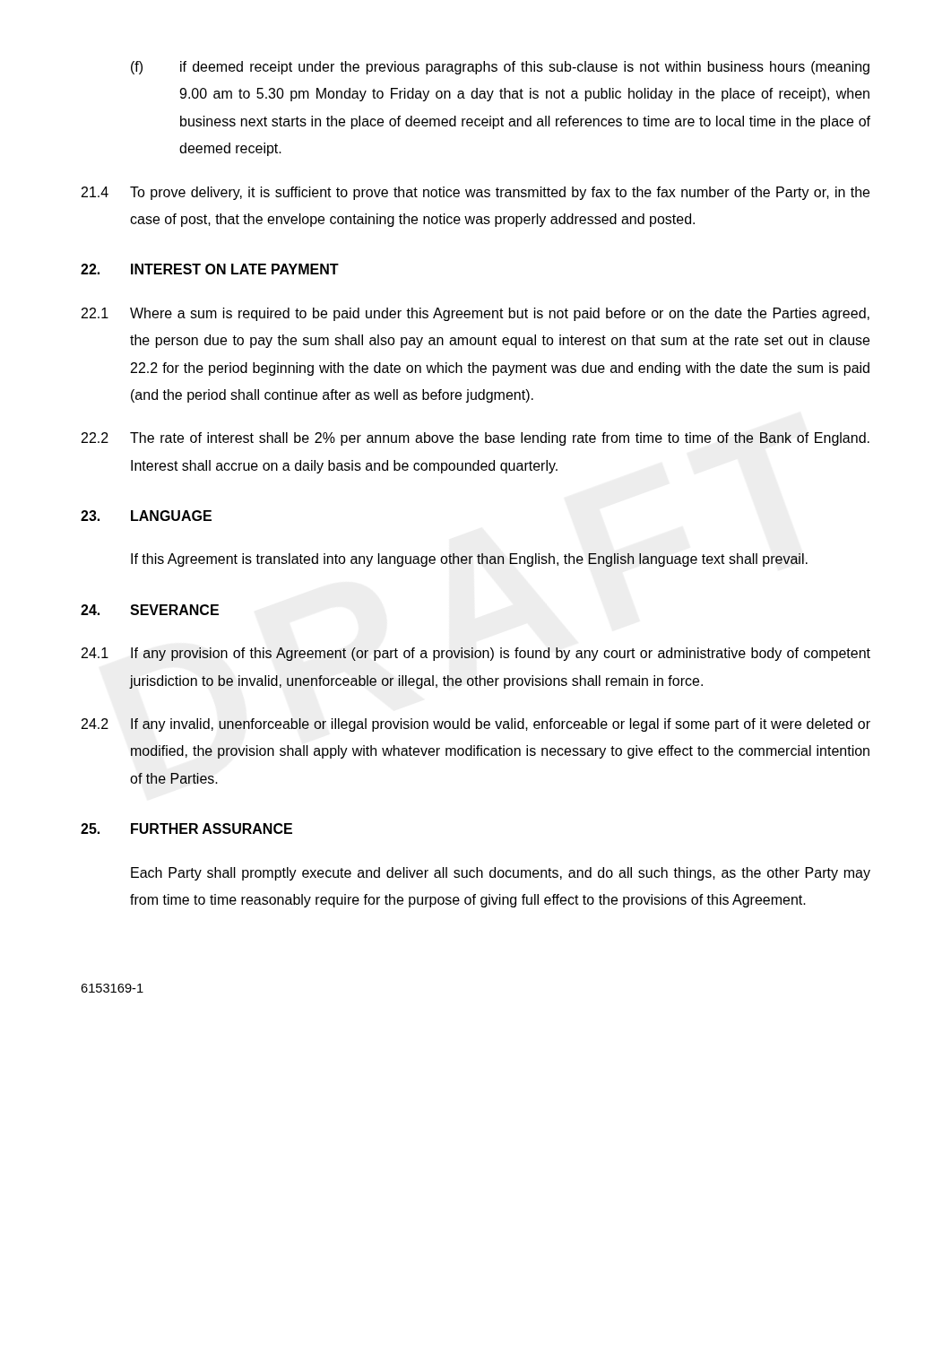DRAFT
(f)
if deemed receipt under the previous paragraphs of this sub-clause is not within business hours (meaning 9.00 am to 5.30 pm Monday to Friday on a day that is not a public holiday in the place of receipt), when business next starts in the place of deemed receipt and all references to time are to local time in the place of deemed receipt.
21.4
To prove delivery, it is sufficient to prove that notice was transmitted by fax to the fax number of the Party or, in the case of post, that the envelope containing the notice was properly addressed and posted.
22. INTEREST ON LATE PAYMENT
22.1
Where a sum is required to be paid under this Agreement but is not paid before or on the date the Parties agreed, the person due to pay the sum shall also pay an amount equal to interest on that sum at the rate set out in clause 22.2 for the period beginning with the date on which the payment was due and ending with the date the sum is paid (and the period shall continue after as well as before judgment).
22.2
The rate of interest shall be 2% per annum above the base lending rate from time to time of the Bank of England. Interest shall accrue on a daily basis and be compounded quarterly.
23. LANGUAGE
If this Agreement is translated into any language other than English, the English language text shall prevail.
24. SEVERANCE
24.1
If any provision of this Agreement (or part of a provision) is found by any court or administrative body of competent jurisdiction to be invalid, unenforceable or illegal, the other provisions shall remain in force.
24.2
If any invalid, unenforceable or illegal provision would be valid, enforceable or legal if some part of it were deleted or modified, the provision shall apply with whatever modification is necessary to give effect to the commercial intention of the Parties.
25. FURTHER ASSURANCE
Each Party shall promptly execute and deliver all such documents, and do all such things, as the other Party may from time to time reasonably require for the purpose of giving full effect to the provisions of this Agreement.
6153169-1